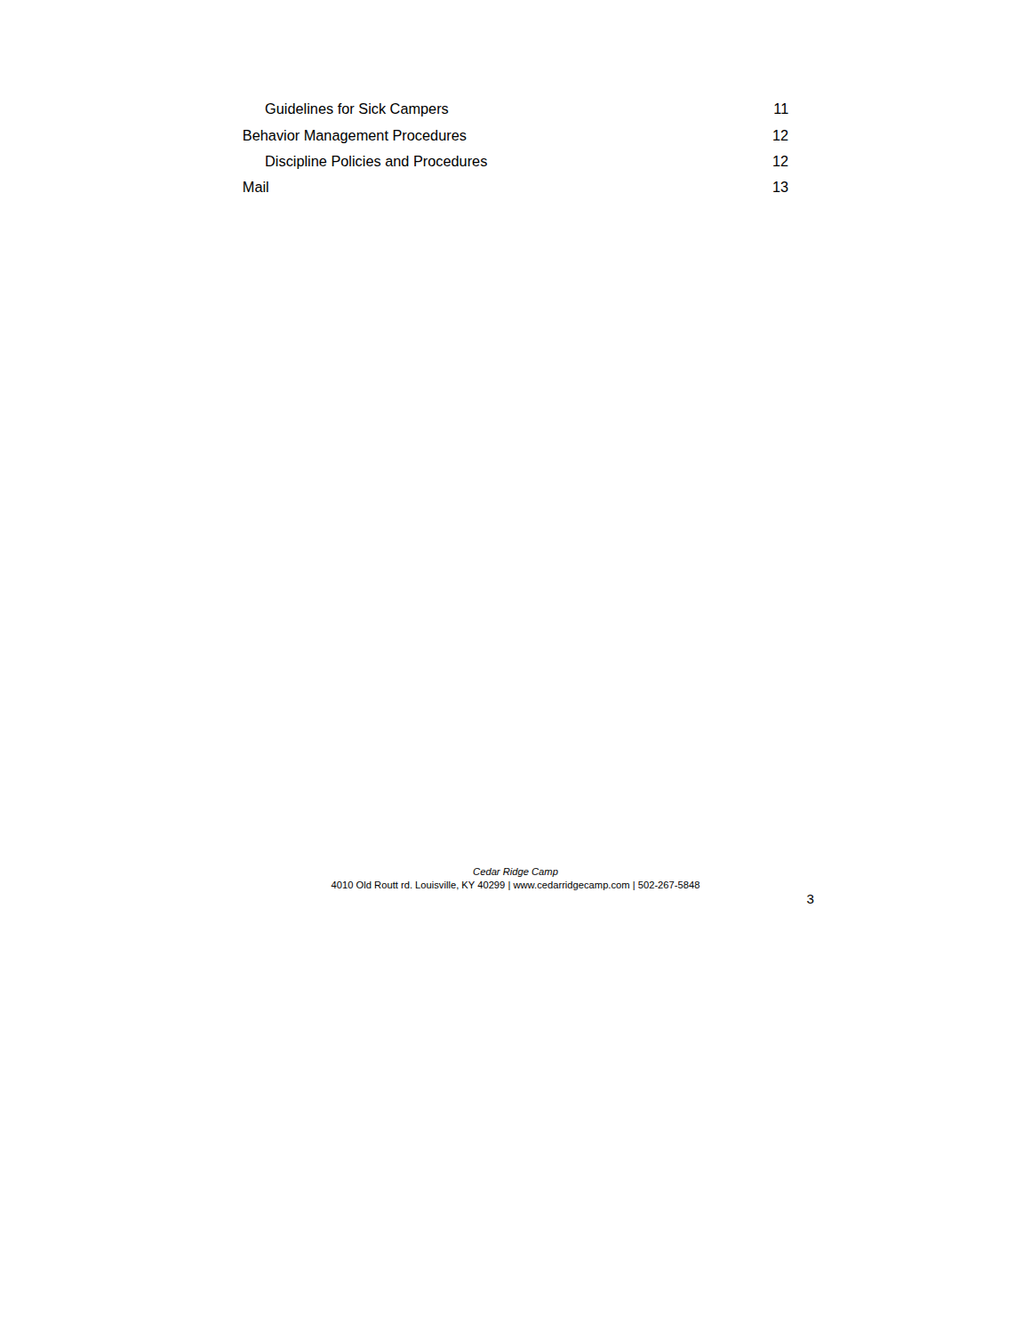Guidelines for Sick Campers 11
Behavior Management Procedures 12
Discipline Policies and Procedures 12
Mail 13
Cedar Ridge Camp
4010 Old Routt rd. Louisville, KY 40299 | www.cedarridgecamp.com | 502-267-5848
3